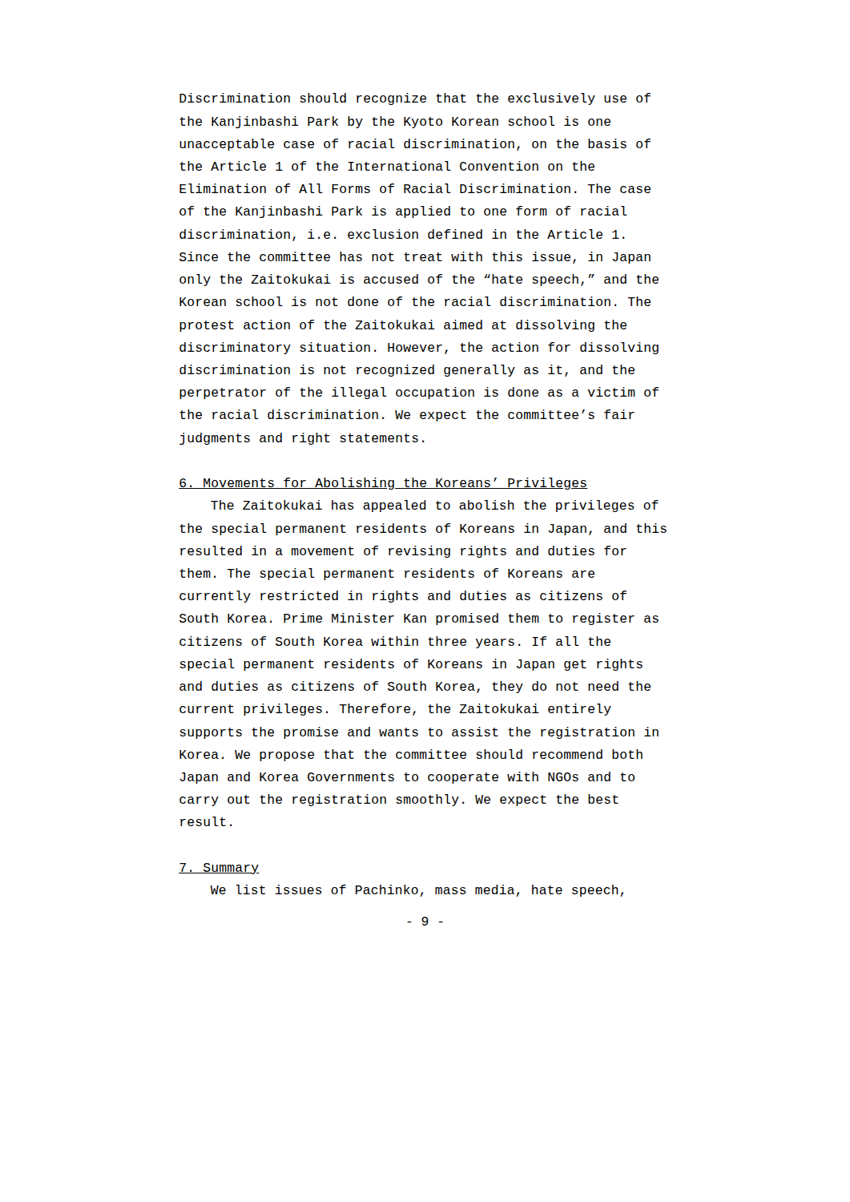Discrimination should recognize that the exclusively use of the Kanjinbashi Park by the Kyoto Korean school is one unacceptable case of racial discrimination, on the basis of the Article 1 of the International Convention on the Elimination of All Forms of Racial Discrimination. The case of the Kanjinbashi Park is applied to one form of racial discrimination, i.e. exclusion defined in the Article 1. Since the committee has not treat with this issue, in Japan only the Zaitokukai is accused of the “hate speech,” and the Korean school is not done of the racial discrimination. The protest action of the Zaitokukai aimed at dissolving the discriminatory situation. However, the action for dissolving discrimination is not recognized generally as it, and the perpetrator of the illegal occupation is done as a victim of the racial discrimination. We expect the committee’s fair judgments and right statements.
6. Movements for Abolishing the Koreans’ Privileges
The Zaitokukai has appealed to abolish the privileges of the special permanent residents of Koreans in Japan, and this resulted in a movement of revising rights and duties for them. The special permanent residents of Koreans are currently restricted in rights and duties as citizens of South Korea. Prime Minister Kan promised them to register as citizens of South Korea within three years. If all the special permanent residents of Koreans in Japan get rights and duties as citizens of South Korea, they do not need the current privileges. Therefore, the Zaitokukai entirely supports the promise and wants to assist the registration in Korea. We propose that the committee should recommend both Japan and Korea Governments to cooperate with NGOs and to carry out the registration smoothly. We expect the best result.
7. Summary
We list issues of Pachinko, mass media, hate speech,
- 9 -